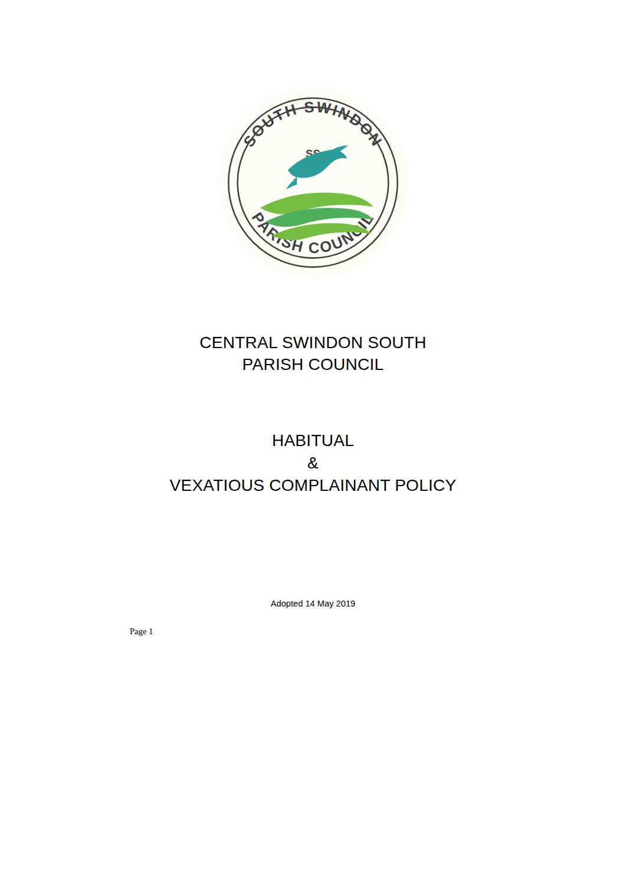CENTRAL SWINDON SOUTH
PARISH COUNCIL
HABITUAL
&
VEXATIOUS COMPLAINANT POLICY
Adopted 14 May 2019
Page 1